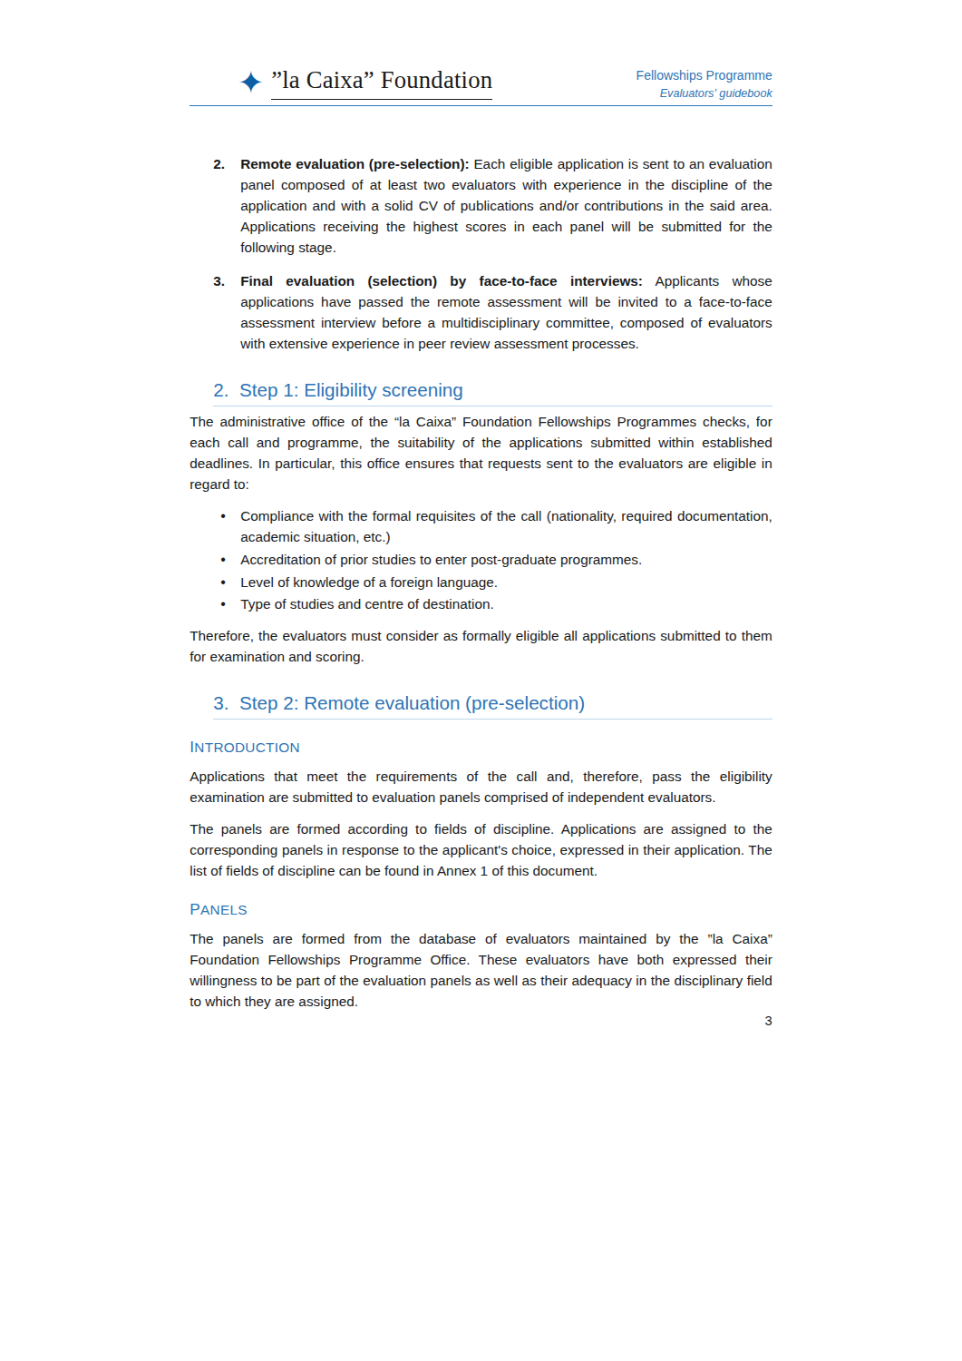✦ ”la Caixa” Foundation
Fellowships Programme
Evaluators' guidebook
2. Remote evaluation (pre-selection): Each eligible application is sent to an evaluation panel composed of at least two evaluators with experience in the discipline of the application and with a solid CV of publications and/or contributions in the said area. Applications receiving the highest scores in each panel will be submitted for the following stage.
3. Final evaluation (selection) by face-to-face interviews: Applicants whose applications have passed the remote assessment will be invited to a face-to-face assessment interview before a multidisciplinary committee, composed of evaluators with extensive experience in peer review assessment processes.
2. Step 1: Eligibility screening
The administrative office of the “la Caixa” Foundation Fellowships Programmes checks, for each call and programme, the suitability of the applications submitted within established deadlines. In particular, this office ensures that requests sent to the evaluators are eligible in regard to:
Compliance with the formal requisites of the call (nationality, required documentation, academic situation, etc.)
Accreditation of prior studies to enter post-graduate programmes.
Level of knowledge of a foreign language.
Type of studies and centre of destination.
Therefore, the evaluators must consider as formally eligible all applications submitted to them for examination and scoring.
3. Step 2: Remote evaluation (pre-selection)
INTRODUCTION
Applications that meet the requirements of the call and, therefore, pass the eligibility examination are submitted to evaluation panels comprised of independent evaluators.
The panels are formed according to fields of discipline. Applications are assigned to the corresponding panels in response to the applicant's choice, expressed in their application. The list of fields of discipline can be found in Annex 1 of this document.
PANELS
The panels are formed from the database of evaluators maintained by the ”la Caixa” Foundation Fellowships Programme Office. These evaluators have both expressed their willingness to be part of the evaluation panels as well as their adequacy in the disciplinary field to which they are assigned.
3